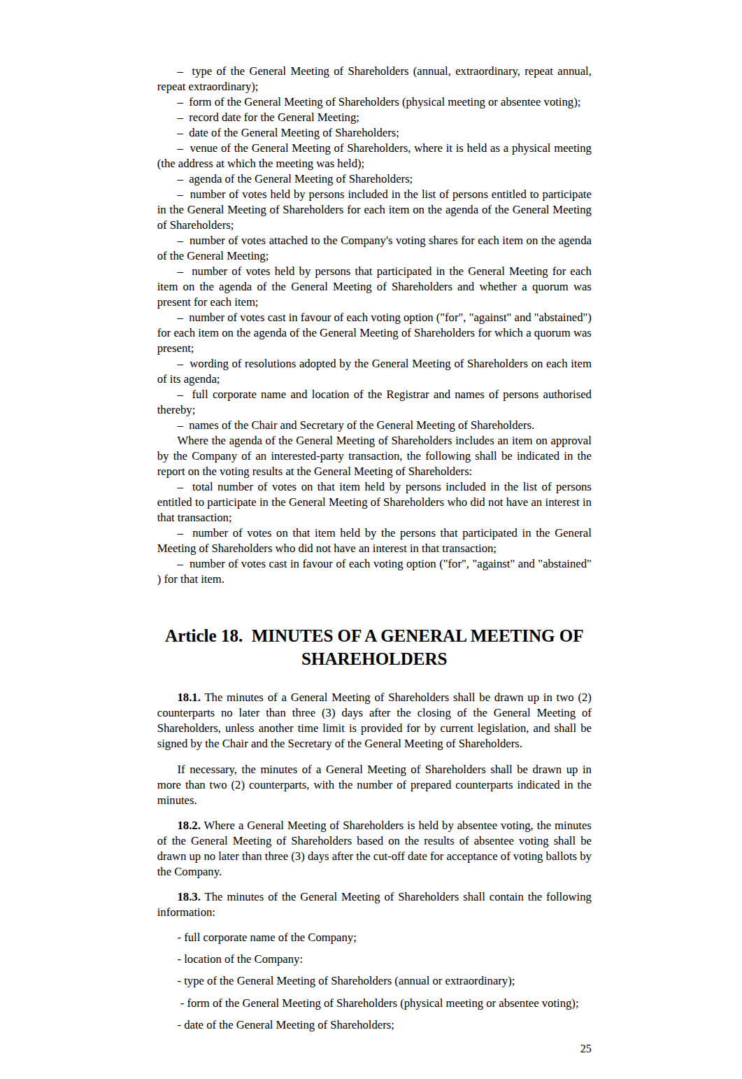type of the General Meeting of Shareholders (annual, extraordinary, repeat annual, repeat extraordinary);
form of the General Meeting of Shareholders (physical meeting or absentee voting);
record date for the General Meeting;
date of the General Meeting of Shareholders;
venue of the General Meeting of Shareholders, where it is held as a physical meeting (the address at which the meeting was held);
agenda of the General Meeting of Shareholders;
number of votes held by persons included in the list of persons entitled to participate in the General Meeting of Shareholders for each item on the agenda of the General Meeting of Shareholders;
number of votes attached to the Company's voting shares for each item on the agenda of the General Meeting;
number of votes held by persons that participated in the General Meeting for each item on the agenda of the General Meeting of Shareholders and whether a quorum was present for each item;
number of votes cast in favour of each voting option ("for", "against" and "abstained") for each item on the agenda of the General Meeting of Shareholders for which a quorum was present;
wording of resolutions adopted by the General Meeting of Shareholders on each item of its agenda;
full corporate name and location of the Registrar and names of persons authorised thereby;
names of the Chair and Secretary of the General Meeting of Shareholders.
Where the agenda of the General Meeting of Shareholders includes an item on approval by the Company of an interested-party transaction, the following shall be indicated in the report on the voting results at the General Meeting of Shareholders:
total number of votes on that item held by persons included in the list of persons entitled to participate in the General Meeting of Shareholders who did not have an interest in that transaction;
number of votes on that item held by the persons that participated in the General Meeting of Shareholders who did not have an interest in that transaction;
number of votes cast in favour of each voting option ("for", "against" and "abstained" ) for that item.
Article 18. MINUTES OF A GENERAL MEETING OF SHAREHOLDERS
18.1. The minutes of a General Meeting of Shareholders shall be drawn up in two (2) counterparts no later than three (3) days after the closing of the General Meeting of Shareholders, unless another time limit is provided for by current legislation, and shall be signed by the Chair and the Secretary of the General Meeting of Shareholders.
If necessary, the minutes of a General Meeting of Shareholders shall be drawn up in more than two (2) counterparts, with the number of prepared counterparts indicated in the minutes.
18.2. Where a General Meeting of Shareholders is held by absentee voting, the minutes of the General Meeting of Shareholders based on the results of absentee voting shall be drawn up no later than three (3) days after the cut-off date for acceptance of voting ballots by the Company.
18.3. The minutes of the General Meeting of Shareholders shall contain the following information:
- full corporate name of the Company;
- location of the Company:
- type of the General Meeting of Shareholders (annual or extraordinary);
- form of the General Meeting of Shareholders (physical meeting or absentee voting);
- date of the General Meeting of Shareholders;
25